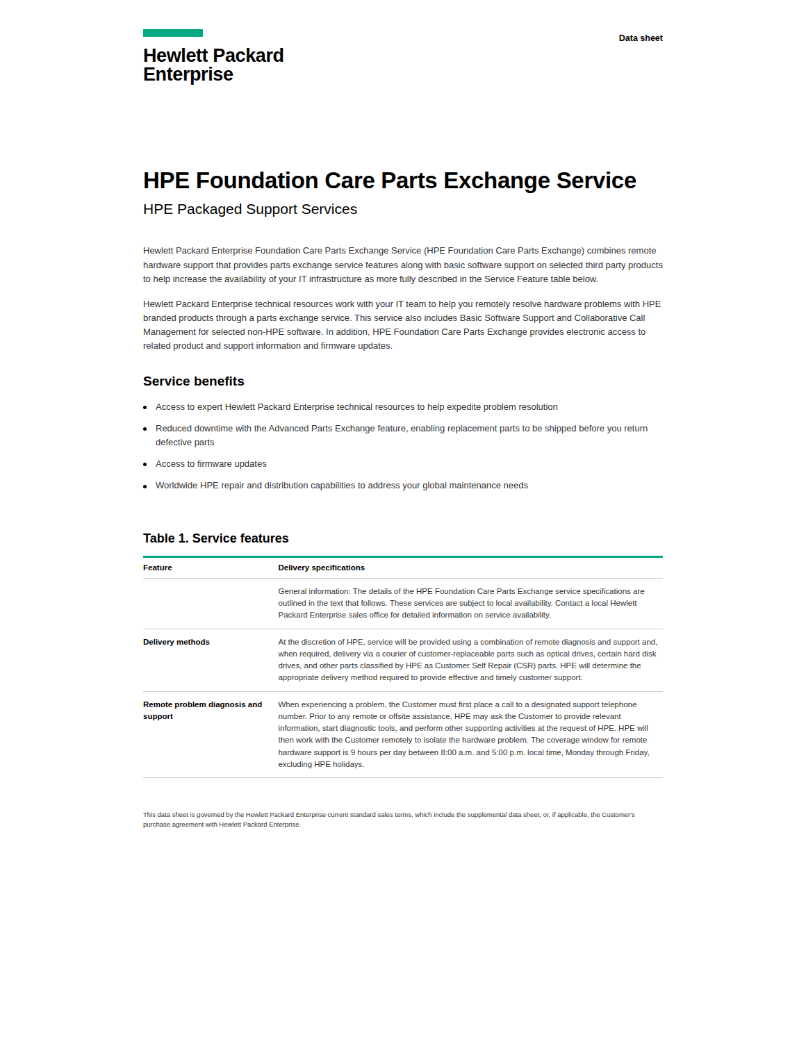Hewlett Packard Enterprise
Data sheet
HPE Foundation Care Parts Exchange Service
HPE Packaged Support Services
Hewlett Packard Enterprise Foundation Care Parts Exchange Service (HPE Foundation Care Parts Exchange) combines remote hardware support that provides parts exchange service features along with basic software support on selected third party products to help increase the availability of your IT infrastructure as more fully described in the Service Feature table below.
Hewlett Packard Enterprise technical resources work with your IT team to help you remotely resolve hardware problems with HPE branded products through a parts exchange service. This service also includes Basic Software Support and Collaborative Call Management for selected non-HPE software. In addition, HPE Foundation Care Parts Exchange provides electronic access to related product and support information and firmware updates.
Service benefits
Access to expert Hewlett Packard Enterprise technical resources to help expedite problem resolution
Reduced downtime with the Advanced Parts Exchange feature, enabling replacement parts to be shipped before you return defective parts
Access to firmware updates
Worldwide HPE repair and distribution capabilities to address your global maintenance needs
Table 1. Service features
| Feature | Delivery specifications |
| --- | --- |
| | General information: The details of the HPE Foundation Care Parts Exchange service specifications are outlined in the text that follows. These services are subject to local availability. Contact a local Hewlett Packard Enterprise sales office for detailed information on service availability. |
| Delivery methods | At the discretion of HPE, service will be provided using a combination of remote diagnosis and support and, when required, delivery via a courier of customer-replaceable parts such as optical drives, certain hard disk drives, and other parts classified by HPE as Customer Self Repair (CSR) parts. HPE will determine the appropriate delivery method required to provide effective and timely customer support. |
| Remote problem diagnosis and support | When experiencing a problem, the Customer must first place a call to a designated support telephone number. Prior to any remote or offsite assistance, HPE may ask the Customer to provide relevant information, start diagnostic tools, and perform other supporting activities at the request of HPE. HPE will then work with the Customer remotely to isolate the hardware problem. The coverage window for remote hardware support is 9 hours per day between 8:00 a.m. and 5:00 p.m. local time, Monday through Friday, excluding HPE holidays. |
This data sheet is governed by the Hewlett Packard Enterprise current standard sales terms, which include the supplemental data sheet, or, if applicable, the Customer's purchase agreement with Hewlett Packard Enterprise.